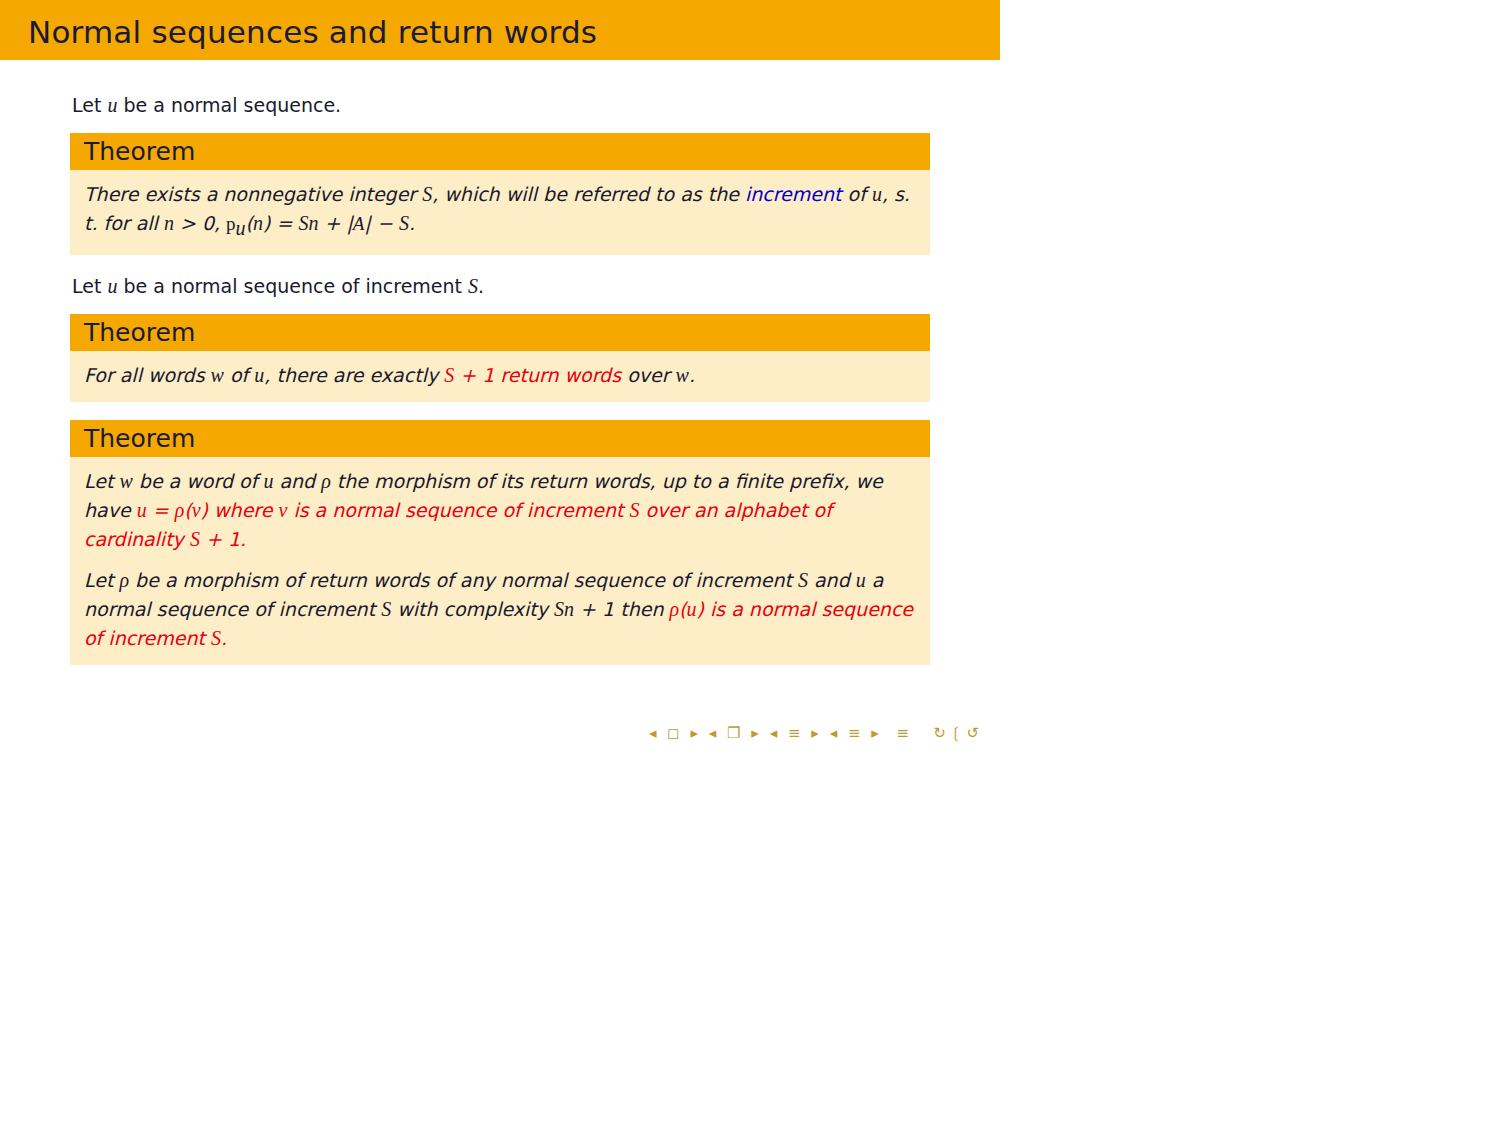Normal sequences and return words
Let u be a normal sequence.
Theorem
There exists a nonnegative integer S, which will be referred to as the increment of u, s. t. for all n > 0, pu(n) = Sn + |A| − S.
Let u be a normal sequence of increment S.
Theorem
For all words w of u, there are exactly S + 1 return words over w.
Theorem
Let w be a word of u and ρ the morphism of its return words, up to a finite prefix, we have u = ρ(v) where v is a normal sequence of increment S over an alphabet of cardinality S + 1.
Let ρ be a morphism of return words of any normal sequence of increment S and u a normal sequence of increment S with complexity Sn + 1 then ρ(u) is a normal sequence of increment S.
◂ ◻ ▸ ◂ ❐ ▸ ◂ ≡ ▸ ◂ ≡ ▸ ≡ ↻❲↺